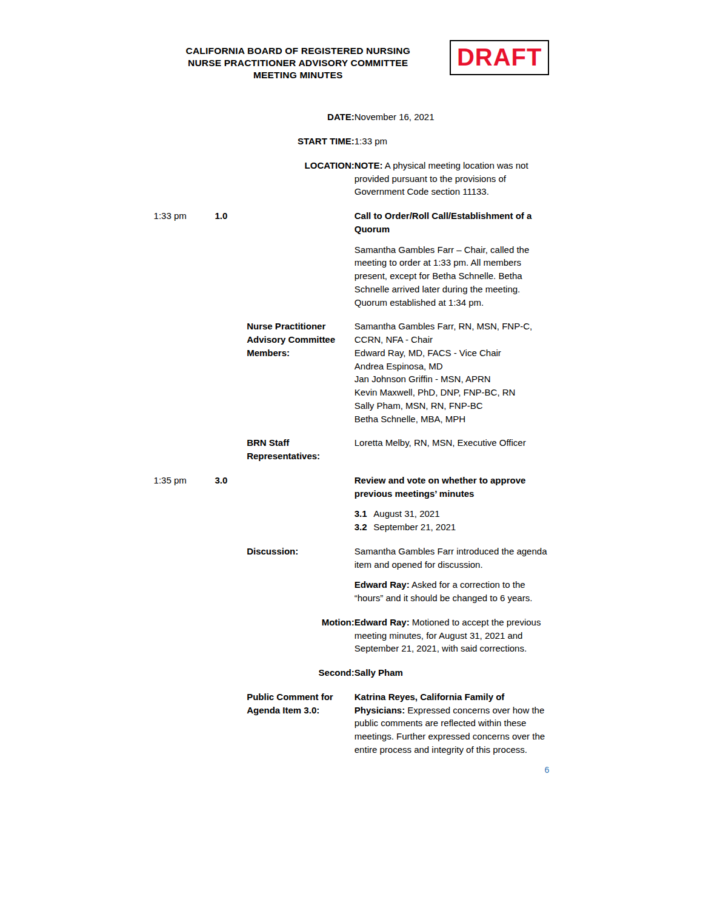CALIFORNIA BOARD OF REGISTERED NURSING
NURSE PRACTITIONER ADVISORY COMMITTEE
MEETING MINUTES
DRAFT
| | | DATE: | November 16, 2021 |
| | | START TIME: | 1:33 pm |
| | | LOCATION: | NOTE: A physical meeting location was not provided pursuant to the provisions of Government Code section 11133. |
| 1:33 pm | 1.0 | | Call to Order/Roll Call/Establishment of a Quorum Samantha Gambles Farr – Chair, called the meeting to order at 1:33 pm. All members present, except for Betha Schnelle. Betha Schnelle arrived later during the meeting. Quorum established at 1:34 pm. |
| | | Nurse Practitioner Advisory Committee Members: | Samantha Gambles Farr, RN, MSN, FNP-C, CCRN, NFA - Chair Edward Ray, MD, FACS - Vice Chair Andrea Espinosa, MD Jan Johnson Griffin - MSN, APRN Kevin Maxwell, PhD, DNP, FNP-BC, RN Sally Pham, MSN, RN, FNP-BC Betha Schnelle, MBA, MPH |
| | | BRN Staff Representatives: | Loretta Melby, RN, MSN, Executive Officer |
| 1:35 pm | 3.0 | | Review and vote on whether to approve previous meetings’ minutes 3.1 August 31, 2021 3.2 September 21, 2021 |
| | | Discussion: | Samantha Gambles Farr introduced the agenda item and opened for discussion. Edward Ray: Asked for a correction to the “hours” and it should be changed to 6 years. |
| | | Motion: | Edward Ray: Motioned to accept the previous meeting minutes, for August 31, 2021 and September 21, 2021, with said corrections. |
| | | Second: | Sally Pham |
| | | Public Comment for Agenda Item 3.0: | Katrina Reyes, California Family of Physicians: Expressed concerns over how the public comments are reflected within these meetings. Further expressed concerns over the entire process and integrity of this process. |
6